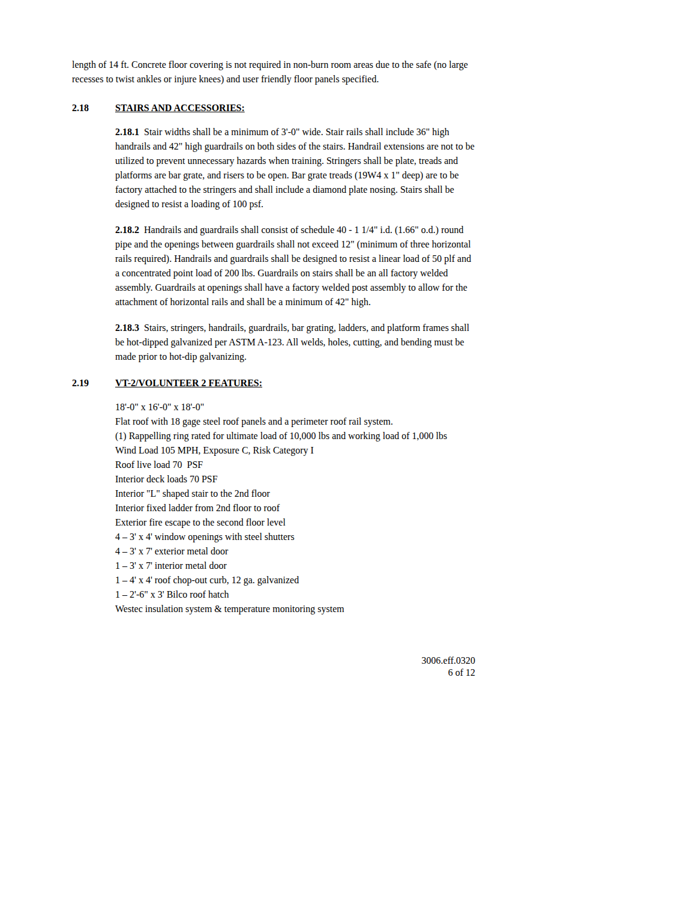length of 14 ft. Concrete floor covering is not required in non-burn room areas due to the safe (no large recesses to twist ankles or injure knees) and user friendly floor panels specified.
2.18 STAIRS AND ACCESSORIES:
2.18.1 Stair widths shall be a minimum of 3'-0" wide. Stair rails shall include 36" high handrails and 42" high guardrails on both sides of the stairs. Handrail extensions are not to be utilized to prevent unnecessary hazards when training. Stringers shall be plate, treads and platforms are bar grate, and risers to be open. Bar grate treads (19W4 x 1" deep) are to be factory attached to the stringers and shall include a diamond plate nosing. Stairs shall be designed to resist a loading of 100 psf.
2.18.2 Handrails and guardrails shall consist of schedule 40 - 1 1/4" i.d. (1.66" o.d.) round pipe and the openings between guardrails shall not exceed 12" (minimum of three horizontal rails required). Handrails and guardrails shall be designed to resist a linear load of 50 plf and a concentrated point load of 200 lbs. Guardrails on stairs shall be an all factory welded assembly. Guardrails at openings shall have a factory welded post assembly to allow for the attachment of horizontal rails and shall be a minimum of 42" high.
2.18.3 Stairs, stringers, handrails, guardrails, bar grating, ladders, and platform frames shall be hot-dipped galvanized per ASTM A-123. All welds, holes, cutting, and bending must be made prior to hot-dip galvanizing.
2.19 VT-2/VOLUNTEER 2 FEATURES:
18'-0" x 16'-0" x 18'-0"
Flat roof with 18 gage steel roof panels and a perimeter roof rail system.
(1) Rappelling ring rated for ultimate load of 10,000 lbs and working load of 1,000 lbs
Wind Load 105 MPH, Exposure C, Risk Category I
Roof live load 70 PSF
Interior deck loads 70 PSF
Interior "L" shaped stair to the 2nd floor
Interior fixed ladder from 2nd floor to roof
Exterior fire escape to the second floor level
4 – 3' x 4' window openings with steel shutters
4 – 3' x 7' exterior metal door
1 – 3' x 7' interior metal door
1 – 4' x 4' roof chop-out curb, 12 ga. galvanized
1 – 2'-6" x 3' Bilco roof hatch
Westec insulation system & temperature monitoring system
3006.eff.0320
6 of 12